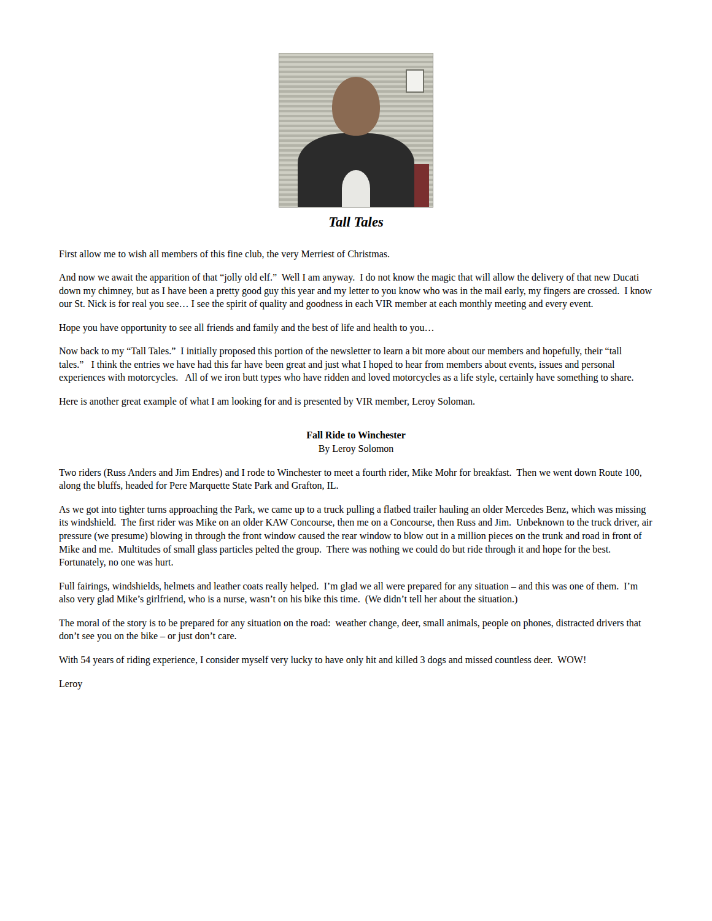Tall Tales
First allow me to wish all members of this fine club, the very Merriest of Christmas.
And now we await the apparition of that “jolly old elf.” Well I am anyway. I do not know the magic that will allow the delivery of that new Ducati down my chimney, but as I have been a pretty good guy this year and my letter to you know who was in the mail early, my fingers are crossed. I know our St. Nick is for real you see… I see the spirit of quality and goodness in each VIR member at each monthly meeting and every event.
Hope you have opportunity to see all friends and family and the best of life and health to you…
Now back to my “Tall Tales.” I initially proposed this portion of the newsletter to learn a bit more about our members and hopefully, their “tall tales.” I think the entries we have had this far have been great and just what I hoped to hear from members about events, issues and personal experiences with motorcycles. All of we iron butt types who have ridden and loved motorcycles as a life style, certainly have something to share.
Here is another great example of what I am looking for and is presented by VIR member, Leroy Soloman.
Fall Ride to Winchester
By Leroy Solomon
Two riders (Russ Anders and Jim Endres) and I rode to Winchester to meet a fourth rider, Mike Mohr for breakfast. Then we went down Route 100, along the bluffs, headed for Pere Marquette State Park and Grafton, IL.
As we got into tighter turns approaching the Park, we came up to a truck pulling a flatbed trailer hauling an older Mercedes Benz, which was missing its windshield. The first rider was Mike on an older KAW Concourse, then me on a Concourse, then Russ and Jim. Unbeknown to the truck driver, air pressure (we presume) blowing in through the front window caused the rear window to blow out in a million pieces on the trunk and road in front of Mike and me. Multitudes of small glass particles pelted the group. There was nothing we could do but ride through it and hope for the best. Fortunately, no one was hurt.
Full fairings, windshields, helmets and leather coats really helped. I’m glad we all were prepared for any situation – and this was one of them. I’m also very glad Mike’s girlfriend, who is a nurse, wasn’t on his bike this time. (We didn’t tell her about the situation.)
The moral of the story is to be prepared for any situation on the road: weather change, deer, small animals, people on phones, distracted drivers that don’t see you on the bike – or just don’t care.
With 54 years of riding experience, I consider myself very lucky to have only hit and killed 3 dogs and missed countless deer. WOW!
Leroy